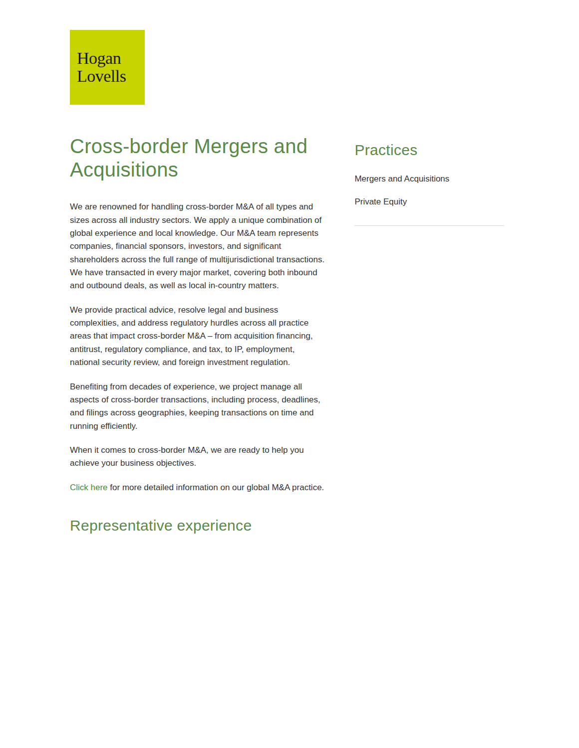Hogan
Lovells
Cross-border Mergers and Acquisitions
We are renowned for handling cross-border M&A of all types and sizes across all industry sectors. We apply a unique combination of global experience and local knowledge. Our M&A team represents companies, financial sponsors, investors, and significant shareholders across the full range of multijurisdictional transactions. We have transacted in every major market, covering both inbound and outbound deals, as well as local in-country matters.
We provide practical advice, resolve legal and business complexities, and address regulatory hurdles across all practice areas that impact cross-border M&A – from acquisition financing, antitrust, regulatory compliance, and tax, to IP, employment, national security review, and foreign investment regulation.
Benefiting from decades of experience, we project manage all aspects of cross-border transactions, including process, deadlines, and filings across geographies, keeping transactions on time and running efficiently.
When it comes to cross-border M&A, we are ready to help you achieve your business objectives.
Click here for more detailed information on our global M&A practice.
Representative experience
Practices
Mergers and Acquisitions
Private Equity